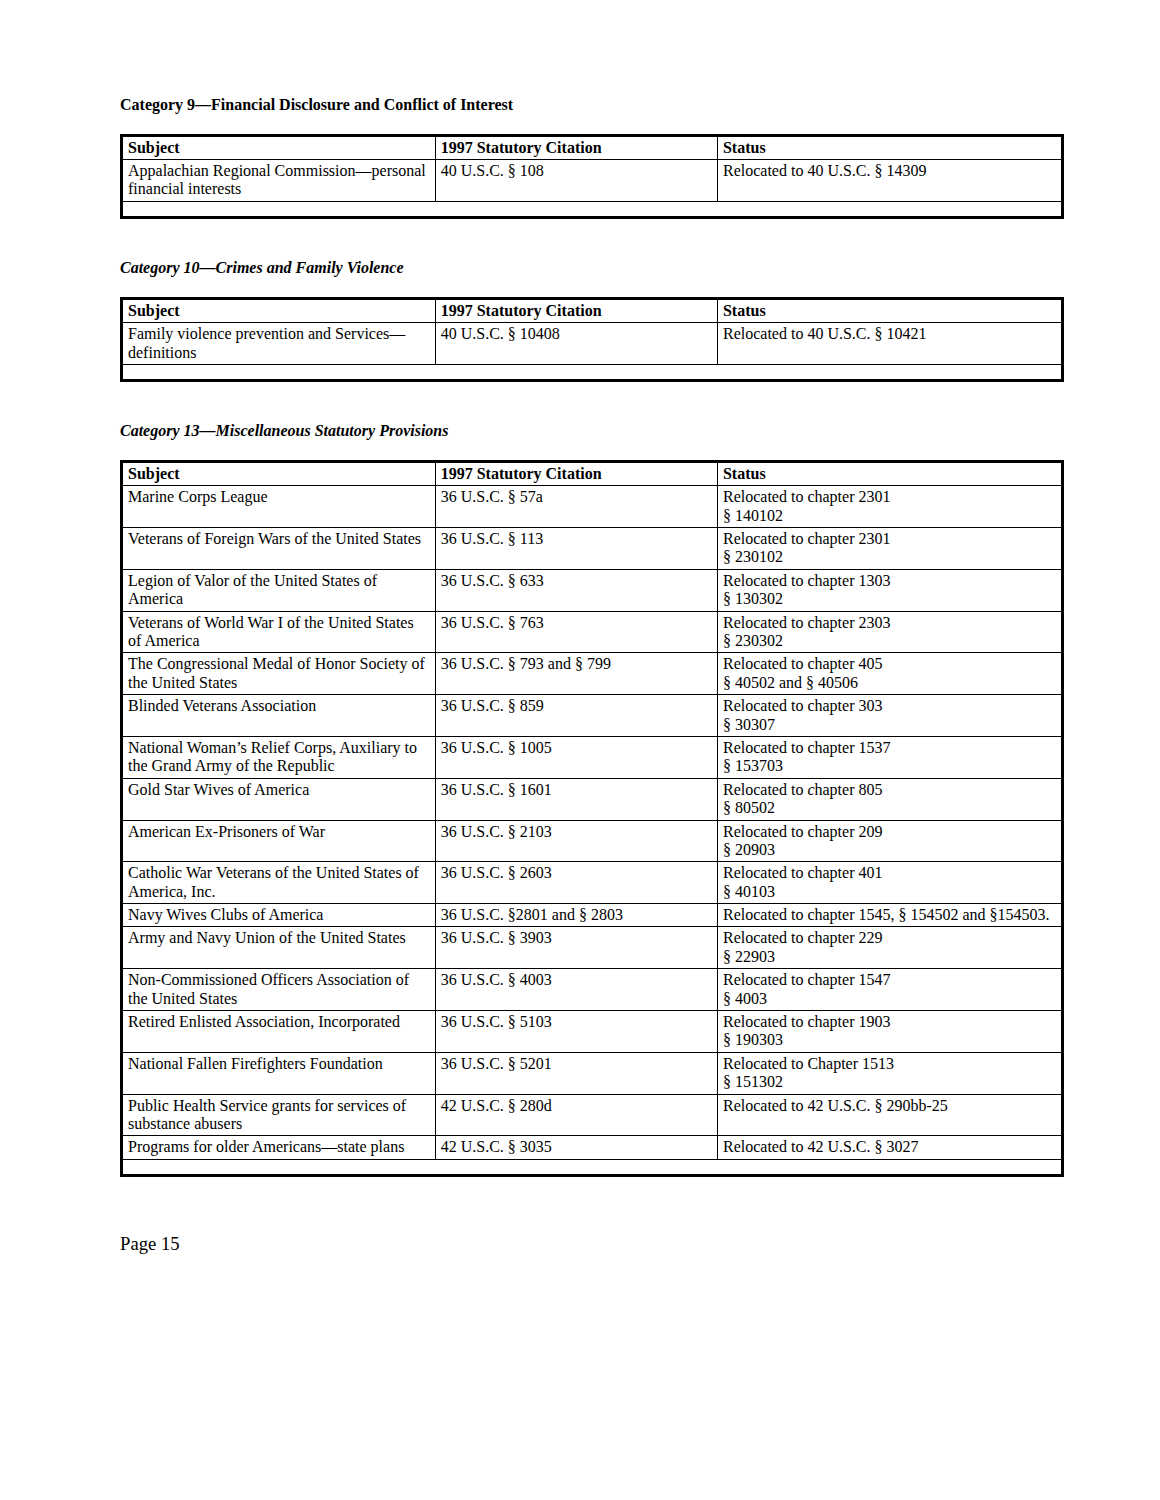Category 9—Financial Disclosure and Conflict of Interest
| Subject | 1997 Statutory Citation | Status |
| --- | --- | --- |
| Appalachian Regional Commission—personal financial interests | 40 U.S.C. § 108 | Relocated to 40 U.S.C. § 14309 |
Category 10—Crimes and Family Violence
| Subject | 1997 Statutory Citation | Status |
| --- | --- | --- |
| Family violence prevention and Services—definitions | 40 U.S.C. § 10408 | Relocated to 40 U.S.C. § 10421 |
Category 13—Miscellaneous Statutory Provisions
| Subject | 1997 Statutory Citation | Status |
| --- | --- | --- |
| Marine Corps League | 36 U.S.C. § 57a | Relocated to chapter 2301 § 140102 |
| Veterans of Foreign Wars of the United States | 36 U.S.C. § 113 | Relocated to chapter 2301 § 230102 |
| Legion of Valor of the United States of America | 36 U.S.C. § 633 | Relocated to chapter 1303 § 130302 |
| Veterans of World War I of the United States of America | 36 U.S.C. § 763 | Relocated to chapter 2303 § 230302 |
| The Congressional Medal of Honor Society of the United States | 36 U.S.C. § 793 and § 799 | Relocated to chapter 405 § 40502 and § 40506 |
| Blinded Veterans Association | 36 U.S.C. § 859 | Relocated to chapter 303 § 30307 |
| National Woman’s Relief Corps, Auxiliary to the Grand Army of the Republic | 36 U.S.C. § 1005 | Relocated to chapter 1537 § 153703 |
| Gold Star Wives of America | 36 U.S.C. § 1601 | Relocated to c hapter 805 § 80502 |
| American Ex-Prisoners of War | 36 U.S.C. § 2103 | Relocated to chapter 209 § 20903 |
| Catholic War Veterans of the United States of America, Inc. | 36 U.S.C. § 2603 | Relocated to chapter 401 § 40103 |
| Navy Wives Clubs of America | 36 U.S.C. §2801 and § 2803 | Relocated to chapter 1545, § 154502 and §154503. |
| Army and Navy Union of the United States | 36 U.S.C. § 3903 | Relocated to chapter 229 § 22903 |
| Non-Commissioned Officers Association of the United States | 36 U.S.C. § 4003 | Relocated to chapter 1547 § 4003 |
| Retired Enlisted Association, Incorporated | 36 U.S.C. § 5103 | Relocated to chapter 1903 § 190303 |
| National Fallen Firefighters Foundation | 36 U.S.C. § 5201 | Relocated to Chapter 1513 § 151302 |
| Public Health Service grants for services of substance abusers | 42 U.S.C. § 280d | Relocated to 42 U.S.C. § 290bb-25 |
| Programs for older Americans—state plans | 42 U.S.C. § 3035 | Relocated to 42 U.S.C. § 3027 |
Page 15